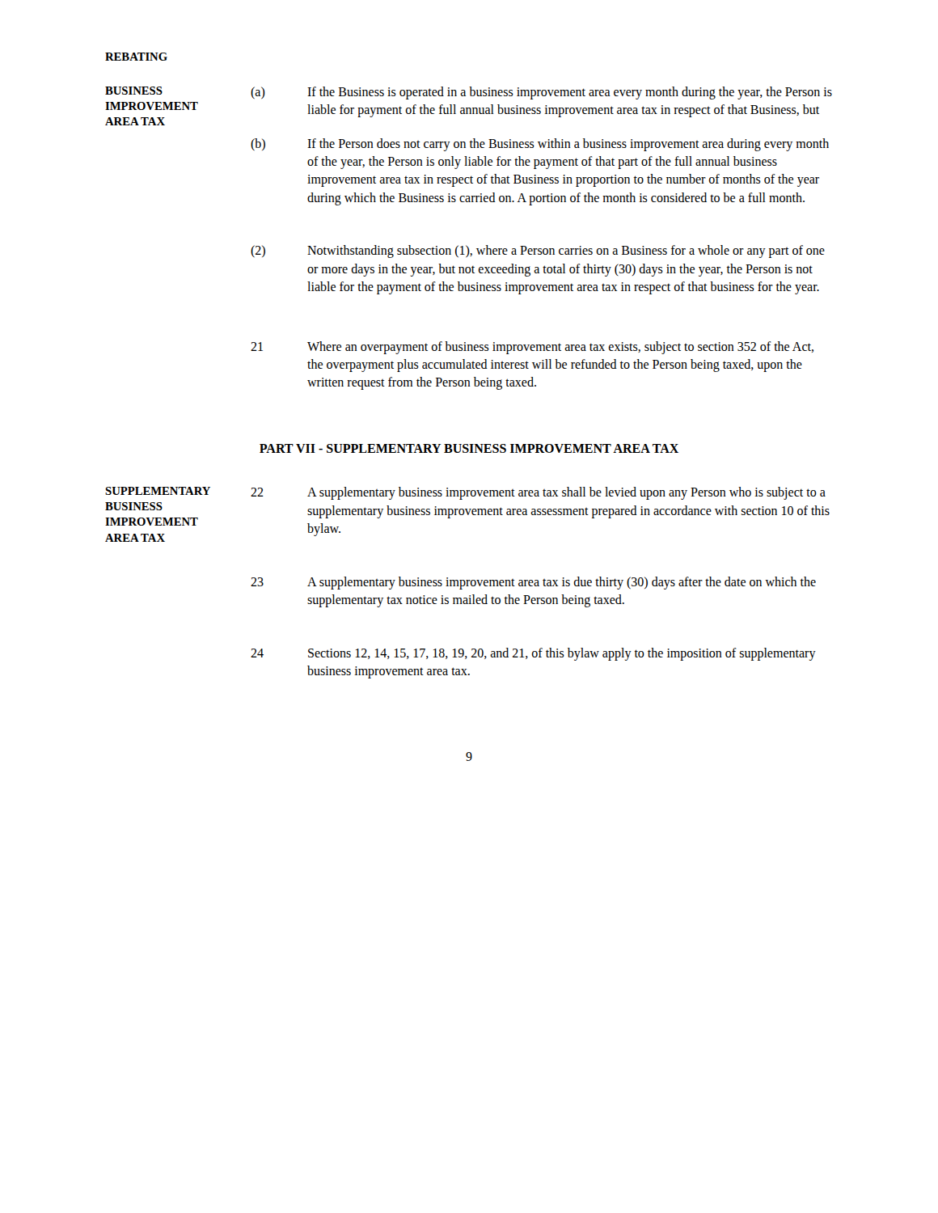Rebating
Business
Improvement
Area Tax
(a)
If the Business is operated in a business improvement area every month during the year, the Person is liable for payment of the full annual business improvement area tax in respect of that Business, but
(b)
If the Person does not carry on the Business within a business improvement area during every month of the year, the Person is only liable for the payment of that part of the full annual business improvement area tax in respect of that Business in proportion to the number of months of the year during which the Business is carried on. A portion of the month is considered to be a full month.
(2)
Notwithstanding subsection (1), where a Person carries on a Business for a whole or any part of one or more days in the year, but not exceeding a total of thirty (30) days in the year, the Person is not liable for the payment of the business improvement area tax in respect of that business for the year.
21
Where an overpayment of business improvement area tax exists, subject to section 352 of the Act, the overpayment plus accumulated interest will be refunded to the Person being taxed, upon the written request from the Person being taxed.
Part VII - Supplementary Business Improvement Area Tax
Supplementary
Business
Improvement
Area Tax
22
A supplementary business improvement area tax shall be levied upon any Person who is subject to a supplementary business improvement area assessment prepared in accordance with section 10 of this bylaw.
23
A supplementary business improvement area tax is due thirty (30) days after the date on which the supplementary tax notice is mailed to the Person being taxed.
24
Sections 12, 14, 15, 17, 18, 19, 20, and 21, of this bylaw apply to the imposition of supplementary business improvement area tax.
9